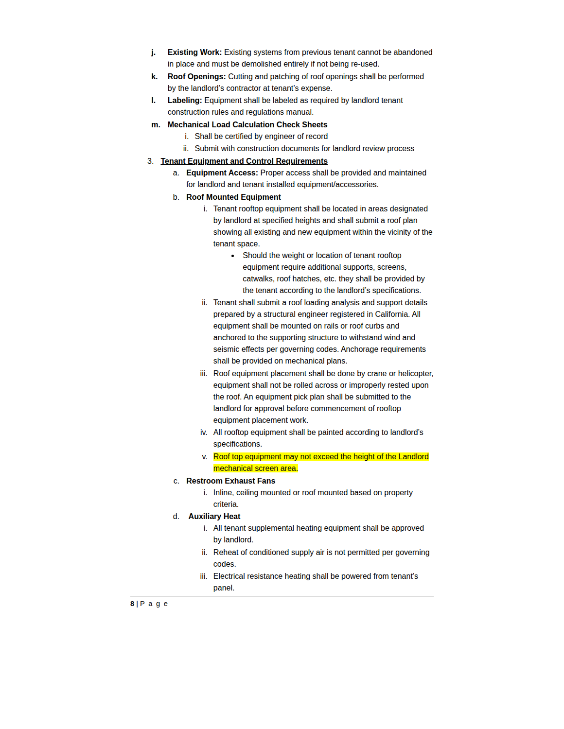j. Existing Work: Existing systems from previous tenant cannot be abandoned in place and must be demolished entirely if not being re-used.
k. Roof Openings: Cutting and patching of roof openings shall be performed by the landlord’s contractor at tenant’s expense.
l. Labeling: Equipment shall be labeled as required by landlord tenant construction rules and regulations manual.
m. Mechanical Load Calculation Check Sheets
Shall be certified by engineer of record
Submit with construction documents for landlord review process
Tenant Equipment and Control Requirements
Equipment Access: Proper access shall be provided and maintained for landlord and tenant installed equipment/accessories.
Roof Mounted Equipment
Tenant rooftop equipment shall be located in areas designated by landlord at specified heights and shall submit a roof plan showing all existing and new equipment within the vicinity of the tenant space.
Should the weight or location of tenant rooftop equipment require additional supports, screens, catwalks, roof hatches, etc. they shall be provided by the tenant according to the landlord’s specifications.
Tenant shall submit a roof loading analysis and support details prepared by a structural engineer registered in California. All equipment shall be mounted on rails or roof curbs and anchored to the supporting structure to withstand wind and seismic effects per governing codes. Anchorage requirements shall be provided on mechanical plans.
Roof equipment placement shall be done by crane or helicopter, equipment shall not be rolled across or improperly rested upon the roof. An equipment pick plan shall be submitted to the landlord for approval before commencement of rooftop equipment placement work.
All rooftop equipment shall be painted according to landlord’s specifications.
Roof top equipment may not exceed the height of the Landlord mechanical screen area.
Restroom Exhaust Fans
Inline, ceiling mounted or roof mounted based on property criteria.
Auxiliary Heat
All tenant supplemental heating equipment shall be approved by landlord.
Reheat of conditioned supply air is not permitted per governing codes.
Electrical resistance heating shall be powered from tenant’s panel.
8 | P a g e